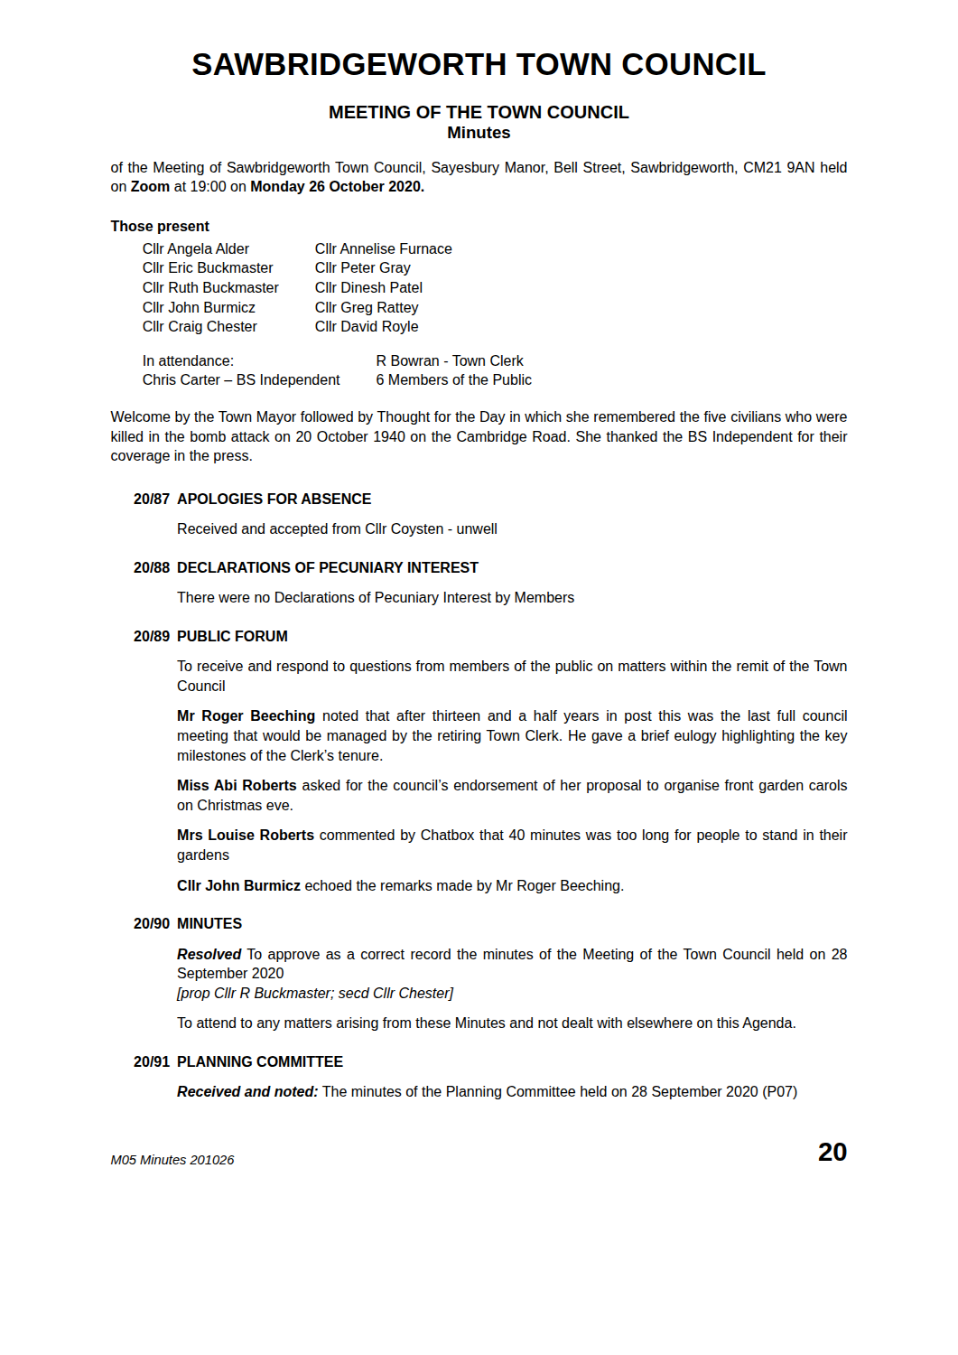SAWBRIDGEWORTH TOWN COUNCIL
MEETING OF THE TOWN COUNCILMinutes
of the Meeting of Sawbridgeworth Town Council, Sayesbury Manor, Bell Street, Sawbridgeworth, CM21 9AN held on Zoom at 19:00 on Monday 26 October 2020.
Those present
| Cllr Angela Alder | Cllr Annelise Furnace |
| Cllr Eric Buckmaster | Cllr Peter Gray |
| Cllr Ruth Buckmaster | Cllr Dinesh Patel |
| Cllr John Burmicz | Cllr Greg Rattey |
| Cllr Craig Chester | Cllr David Royle |
| In attendance: | R Bowran - Town Clerk |
| Chris Carter – BS Independent | 6 Members of the Public |
Welcome by the Town Mayor followed by Thought for the Day in which she remembered the five civilians who were killed in the bomb attack on 20 October 1940 on the Cambridge Road. She thanked the BS Independent for their coverage in the press.
20/87
APOLOGIES FOR ABSENCE
Received and accepted from Cllr Coysten - unwell
20/88
DECLARATIONS OF PECUNIARY INTEREST
There were no Declarations of Pecuniary Interest by Members
20/89
PUBLIC FORUM
To receive and respond to questions from members of the public on matters within the remit of the Town Council
Mr Roger Beeching noted that after thirteen and a half years in post this was the last full council meeting that would be managed by the retiring Town Clerk. He gave a brief eulogy highlighting the key milestones of the Clerk’s tenure.
Miss Abi Roberts asked for the council’s endorsement of her proposal to organise front garden carols on Christmas eve.
Mrs Louise Roberts commented by Chatbox that 40 minutes was too long for people to stand in their gardens
Cllr John Burmicz echoed the remarks made by Mr Roger Beeching.
20/90
MINUTES
Resolved To approve as a correct record the minutes of the Meeting of the Town Council held on 28 September 2020
[prop Cllr R Buckmaster; secd Cllr Chester]
To attend to any matters arising from these Minutes and not dealt with elsewhere on this Agenda.
20/91
PLANNING COMMITTEE
Received and noted: The minutes of the Planning Committee held on 28 September 2020 (P07)
M05 Minutes 201026
20